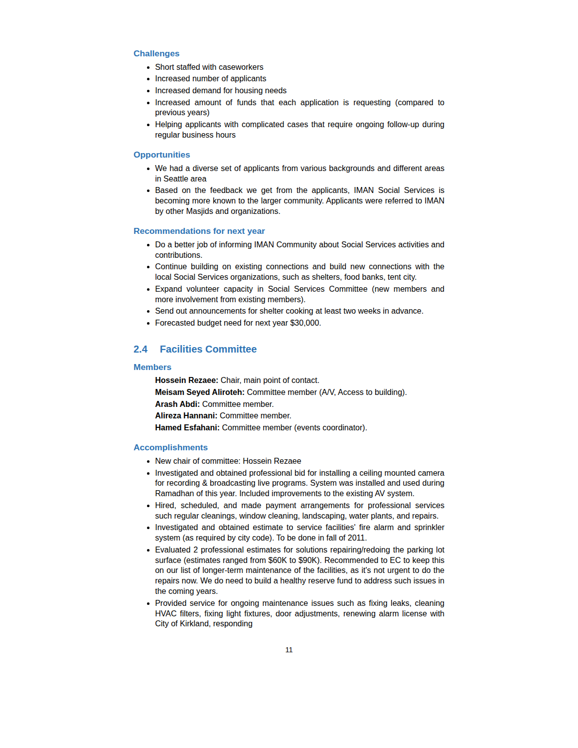Challenges
Short staffed with caseworkers
Increased number of applicants
Increased demand for housing needs
Increased amount of funds that each application is requesting (compared to previous years)
Helping applicants with complicated cases that require ongoing follow-up during regular business hours
Opportunities
We had a diverse set of applicants from various backgrounds and different areas in Seattle area
Based on the feedback we get from the applicants, IMAN Social Services is becoming more known to the larger community. Applicants were referred to IMAN by other Masjids and organizations.
Recommendations for next year
Do a better job of informing IMAN Community about Social Services activities and contributions.
Continue building on existing connections and build new connections with the local Social Services organizations, such as shelters, food banks, tent city.
Expand volunteer capacity in Social Services Committee (new members and more involvement from existing members).
Send out announcements for shelter cooking at least two weeks in advance.
Forecasted budget need for next year $30,000.
2.4 Facilities Committee
Members
Hossein Rezaee: Chair, main point of contact.
Meisam Seyed Aliroteh: Committee member (A/V, Access to building).
Arash Abdi: Committee member.
Alireza Hannani: Committee member.
Hamed Esfahani: Committee member (events coordinator).
Accomplishments
New chair of committee: Hossein Rezaee
Investigated and obtained professional bid for installing a ceiling mounted camera for recording & broadcasting live programs. System was installed and used during Ramadhan of this year. Included improvements to the existing AV system.
Hired, scheduled, and made payment arrangements for professional services such regular cleanings, window cleaning, landscaping, water plants, and repairs.
Investigated and obtained estimate to service facilities' fire alarm and sprinkler system (as required by city code). To be done in fall of 2011.
Evaluated 2 professional estimates for solutions repairing/redoing the parking lot surface (estimates ranged from $60K to $90K). Recommended to EC to keep this on our list of longer-term maintenance of the facilities, as it's not urgent to do the repairs now. We do need to build a healthy reserve fund to address such issues in the coming years.
Provided service for ongoing maintenance issues such as fixing leaks, cleaning HVAC filters, fixing light fixtures, door adjustments, renewing alarm license with City of Kirkland, responding
11